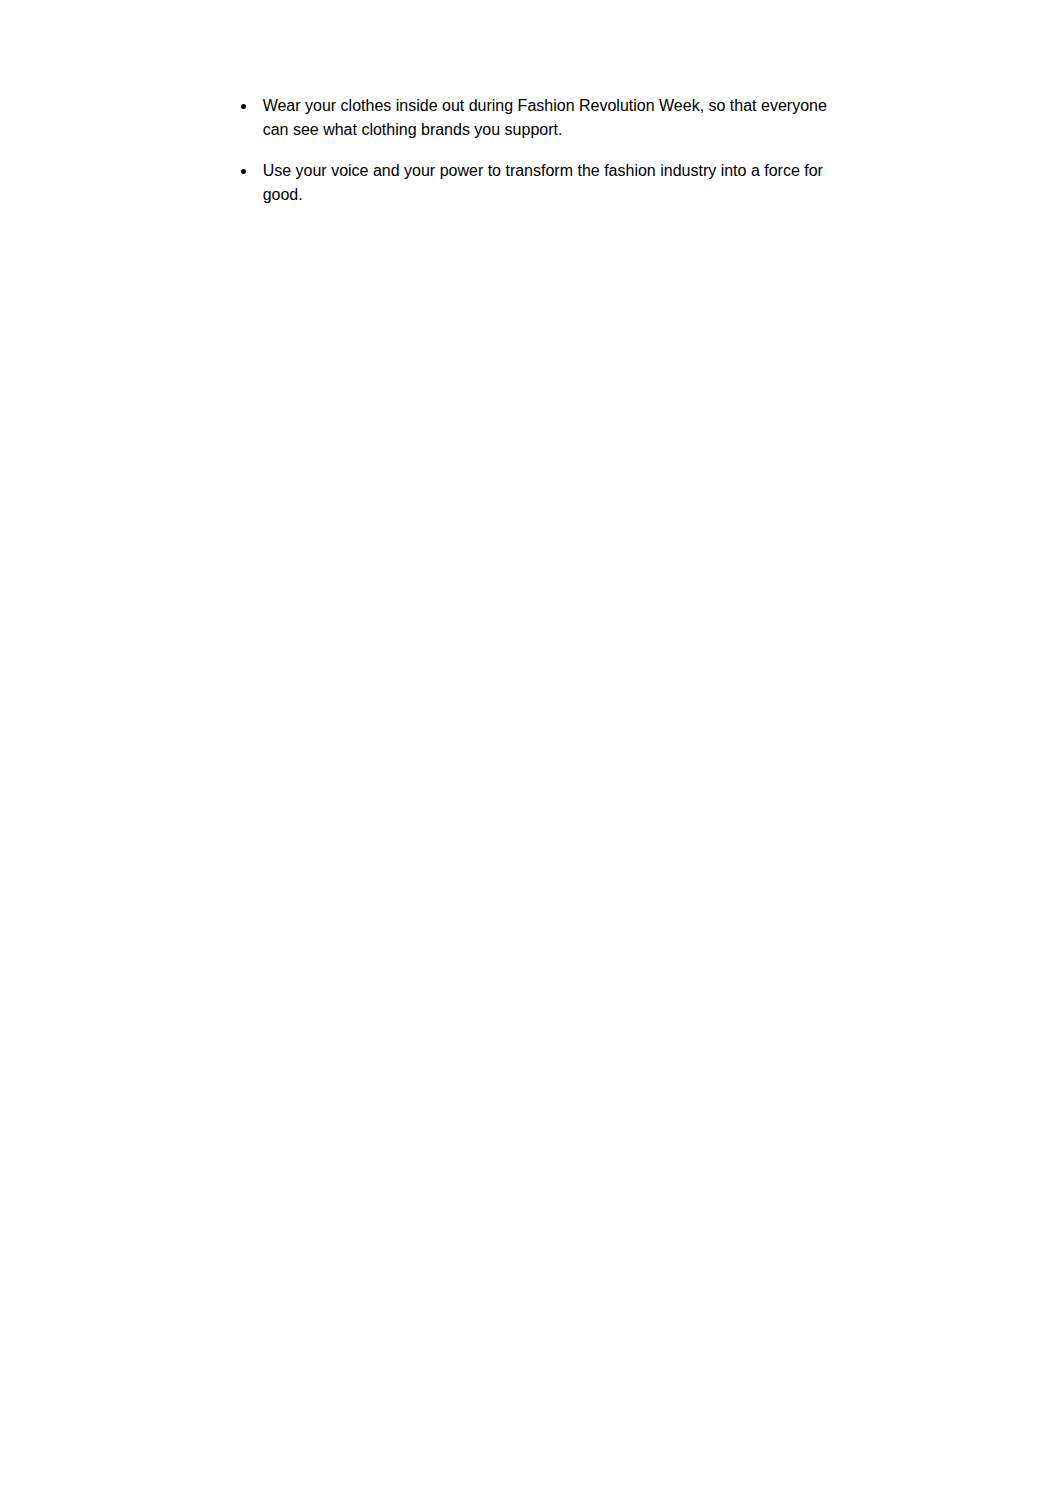Wear your clothes inside out during Fashion Revolution Week, so that everyone can see what clothing brands you support.
Use your voice and your power to transform the fashion industry into a force for good.